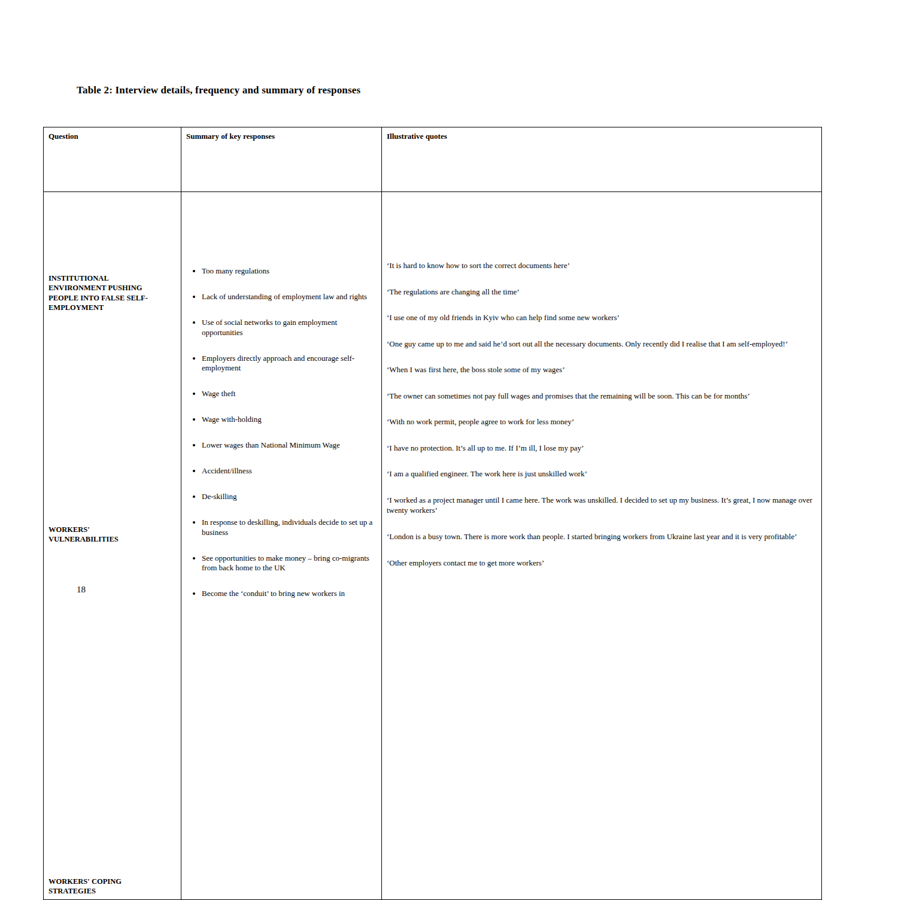Table 2: Interview details, frequency and summary of responses
| Question | Summary of key responses | Illustrative quotes |
| --- | --- | --- |
| Institutional environment pushing people into false self- employment Workers' vulnerabilities Workers' coping strategies | Too many regulations Lack of understanding of employment law and rights Use of social networks to gain employment opportunities Employers directly approach and encourage self-employment Wage theft Wage with-holding Lower wages than National Minimum Wage Accident/illness De-skilling In response to deskilling, individuals decide to set up a business See opportunities to make money – bring co-migrants from back home to the UK Become the ‘conduit’ to bring new workers in | ‘It is hard to know how to sort the correct documents here’ ‘The regulations are changing all the time’ ‘I use one of my old friends in Kyiv who can help find some new workers’ ‘One guy came up to me and said he’d sort out all the necessary documents. Only recently did I realise that I am self-employed!’ ‘When I was first here, the boss stole some of my wages’ ‘The owner can sometimes not pay full wages and promises that the remaining will be soon. This can be for months’ ‘With no work permit, people agree to work for less money’ ‘I have no protection. It’s all up to me. If I’m ill, I lose my pay’ ‘I am a qualified engineer. The work here is just unskilled work’ ‘I worked as a project manager until I came here. The work was unskilled. I decided to set up my business. It’s great, I now manage over twenty workers’ ‘London is a busy town. There is more work than people. I started bringing workers from Ukraine last year and it is very profitable’ ‘Other employers contact me to get more workers’ |
18